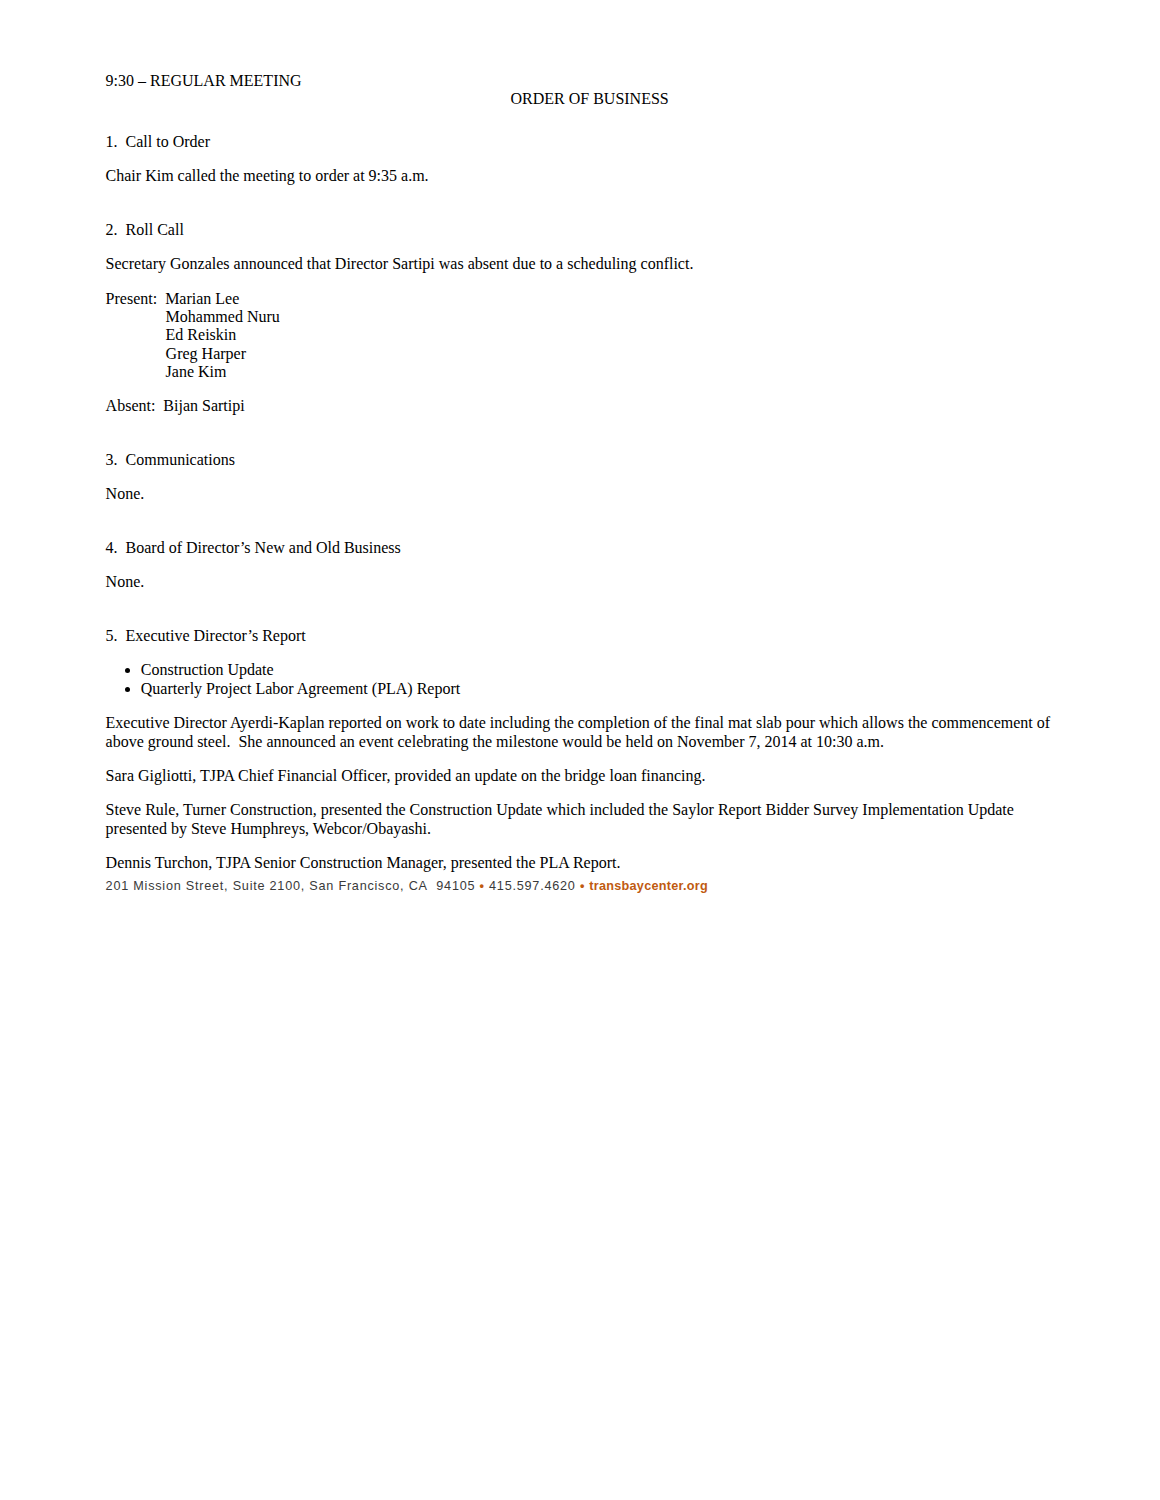9:30 – REGULAR MEETING
ORDER OF BUSINESS
1. Call to Order
Chair Kim called the meeting to order at 9:35 a.m.
2. Roll Call
Secretary Gonzales announced that Director Sartipi was absent due to a scheduling conflict.
Present: Marian Lee
Mohammed Nuru
Ed Reiskin
Greg Harper
Jane Kim
Absent: Bijan Sartipi
3. Communications
None.
4. Board of Director’s New and Old Business
None.
5. Executive Director’s Report
Construction Update
Quarterly Project Labor Agreement (PLA) Report
Executive Director Ayerdi-Kaplan reported on work to date including the completion of the final mat slab pour which allows the commencement of above ground steel. She announced an event celebrating the milestone would be held on November 7, 2014 at 10:30 a.m.
Sara Gigliotti, TJPA Chief Financial Officer, provided an update on the bridge loan financing.
Steve Rule, Turner Construction, presented the Construction Update which included the Saylor Report Bidder Survey Implementation Update presented by Steve Humphreys, Webcor/Obayashi.
Dennis Turchon, TJPA Senior Construction Manager, presented the PLA Report.
201 Mission Street, Suite 2100, San Francisco, CA 94105 • 415.597.4620 • transbaycenter.org